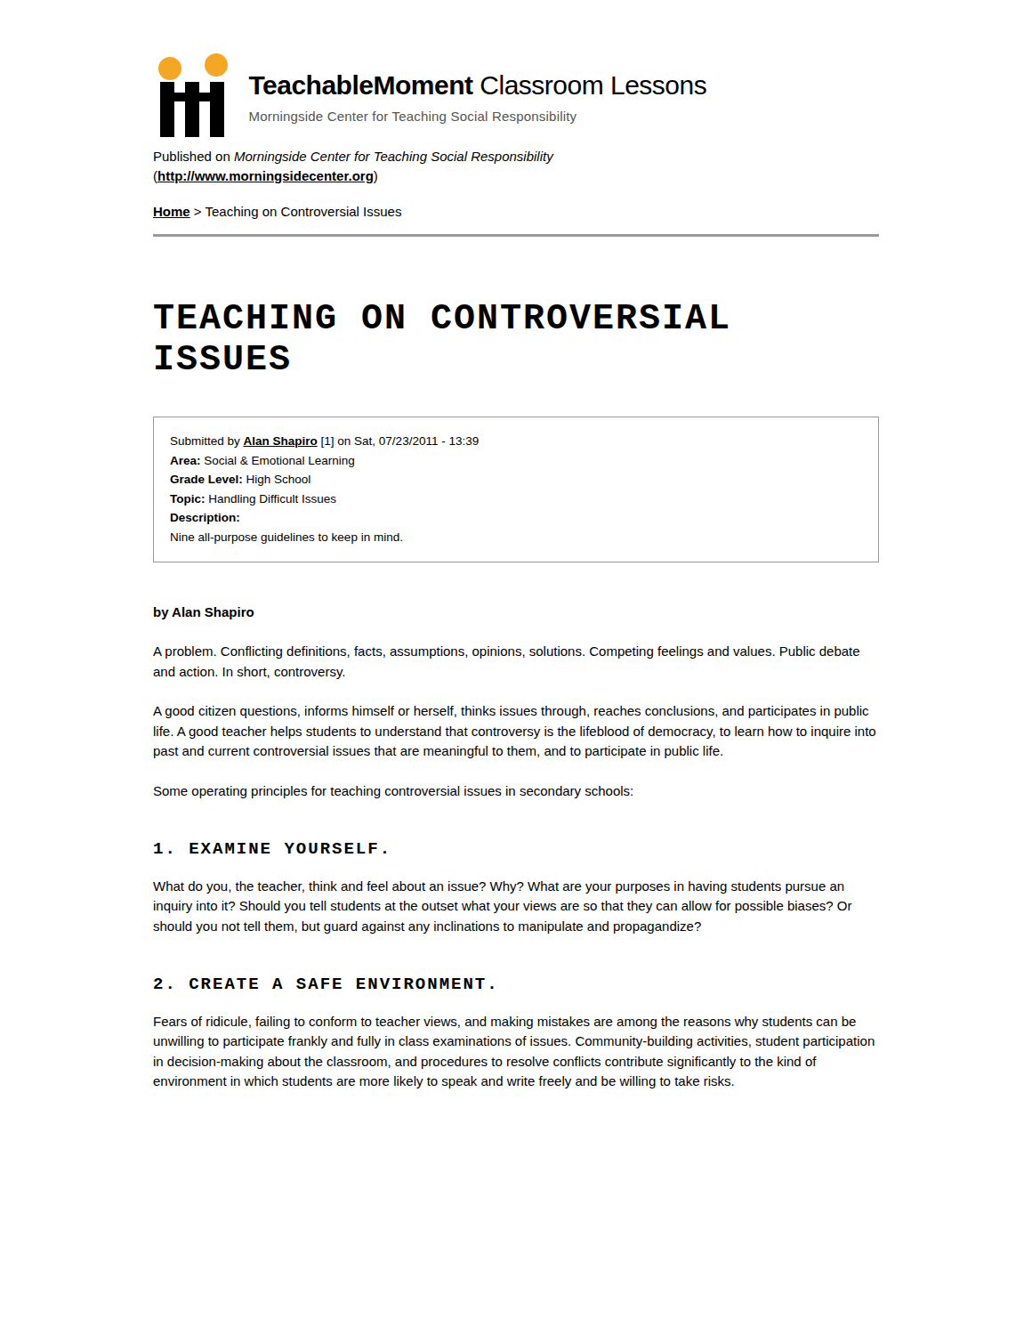TeachableMoment Classroom Lessons
Morningside Center for Teaching Social Responsibility
Published on Morningside Center for Teaching Social Responsibility
(http://www.morningsidecenter.org)
Home > Teaching on Controversial Issues
Teaching on Controversial Issues
Submitted by Alan Shapiro [1] on Sat, 07/23/2011 - 13:39
Area: Social & Emotional Learning
Grade Level: High School
Topic: Handling Difficult Issues
Description:
Nine all-purpose guidelines to keep in mind.
by Alan Shapiro
A problem. Conflicting definitions, facts, assumptions, opinions, solutions. Competing feelings and values. Public debate and action. In short, controversy.
A good citizen questions, informs himself or herself, thinks issues through, reaches conclusions, and participates in public life. A good teacher helps students to understand that controversy is the lifeblood of democracy, to learn how to inquire into past and current controversial issues that are meaningful to them, and to participate in public life.
Some operating principles for teaching controversial issues in secondary schools:
1. Examine yourself.
What do you, the teacher, think and feel about an issue? Why? What are your purposes in having students pursue an inquiry into it? Should you tell students at the outset what your views are so that they can allow for possible biases? Or should you not tell them, but guard against any inclinations to manipulate and propagandize?
2. Create a safe environment.
Fears of ridicule, failing to conform to teacher views, and making mistakes are among the reasons why students can be unwilling to participate frankly and fully in class examinations of issues. Community-building activities, student participation in decision-making about the classroom, and procedures to resolve conflicts contribute significantly to the kind of environment in which students are more likely to speak and write freely and be willing to take risks.